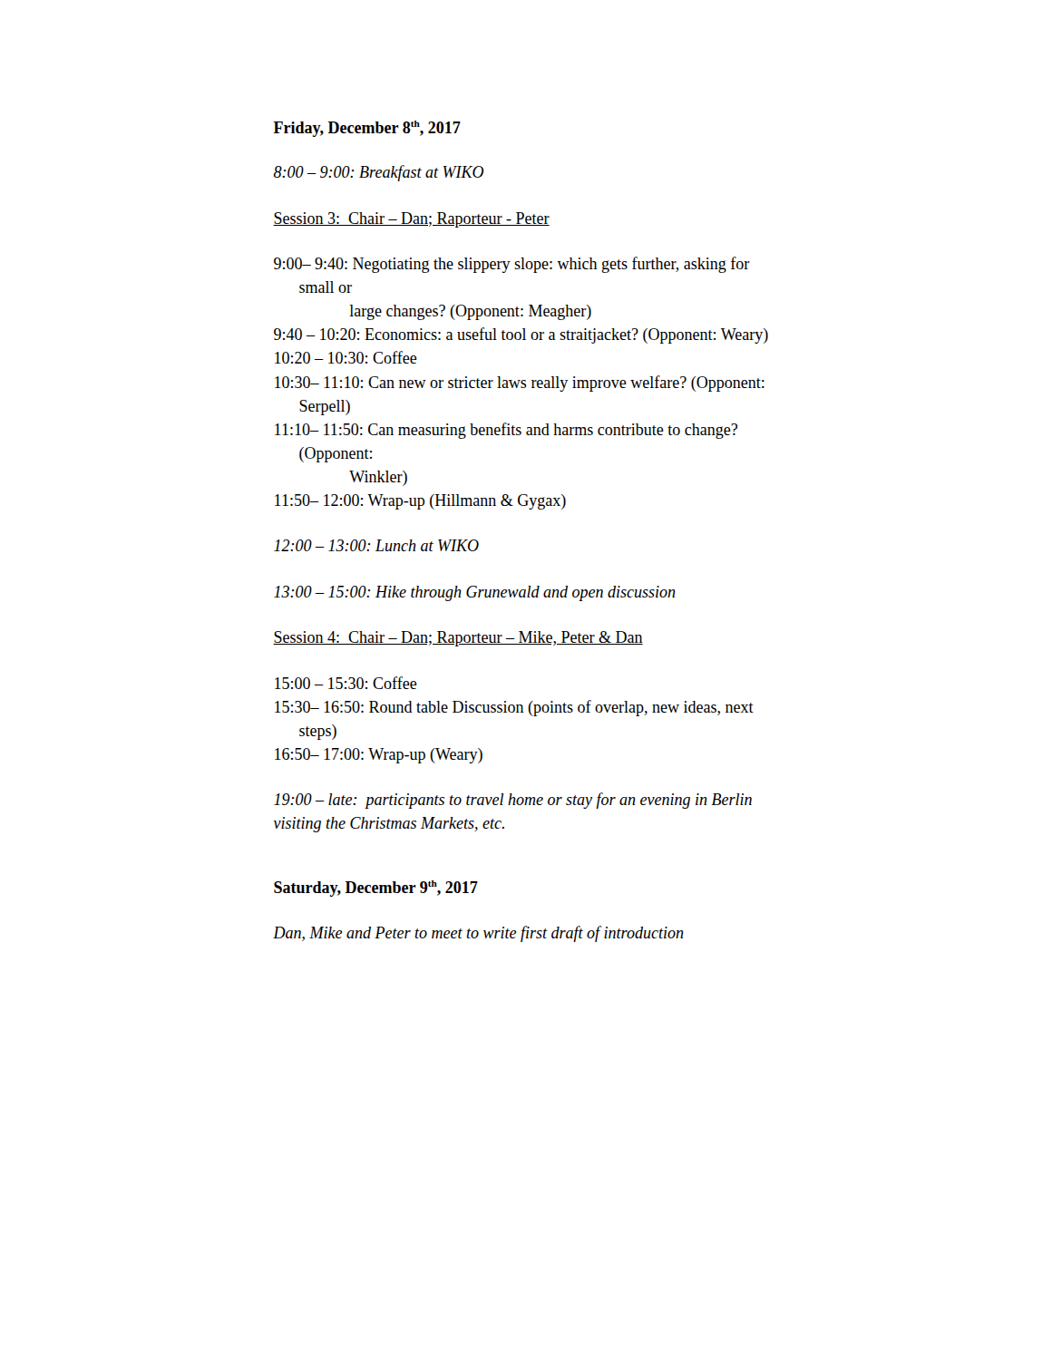Friday, December 8th, 2017
8:00 – 9:00: Breakfast at WIKO
Session 3: Chair – Dan; Raporteur - Peter
9:00– 9:40: Negotiating the slippery slope: which gets further, asking for small orlarge changes? (Opponent: Meagher)
9:40 – 10:20: Economics: a useful tool or a straitjacket? (Opponent: Weary)
10:20 – 10:30: Coffee
10:30– 11:10: Can new or stricter laws really improve welfare? (Opponent: Serpell)
11:10– 11:50: Can measuring benefits and harms contribute to change? (Opponent:Winkler)
11:50– 12:00: Wrap-up (Hillmann & Gygax)
12:00 – 13:00: Lunch at WIKO
13:00 – 15:00: Hike through Grunewald and open discussion
Session 4: Chair – Dan; Raporteur – Mike, Peter & Dan
15:00 – 15:30: Coffee
15:30– 16:50: Round table Discussion (points of overlap, new ideas, next steps)
16:50– 17:00: Wrap-up (Weary)
19:00 – late: participants to travel home or stay for an evening in Berlin visiting the Christmas Markets, etc.
Saturday, December 9th, 2017
Dan, Mike and Peter to meet to write first draft of introduction